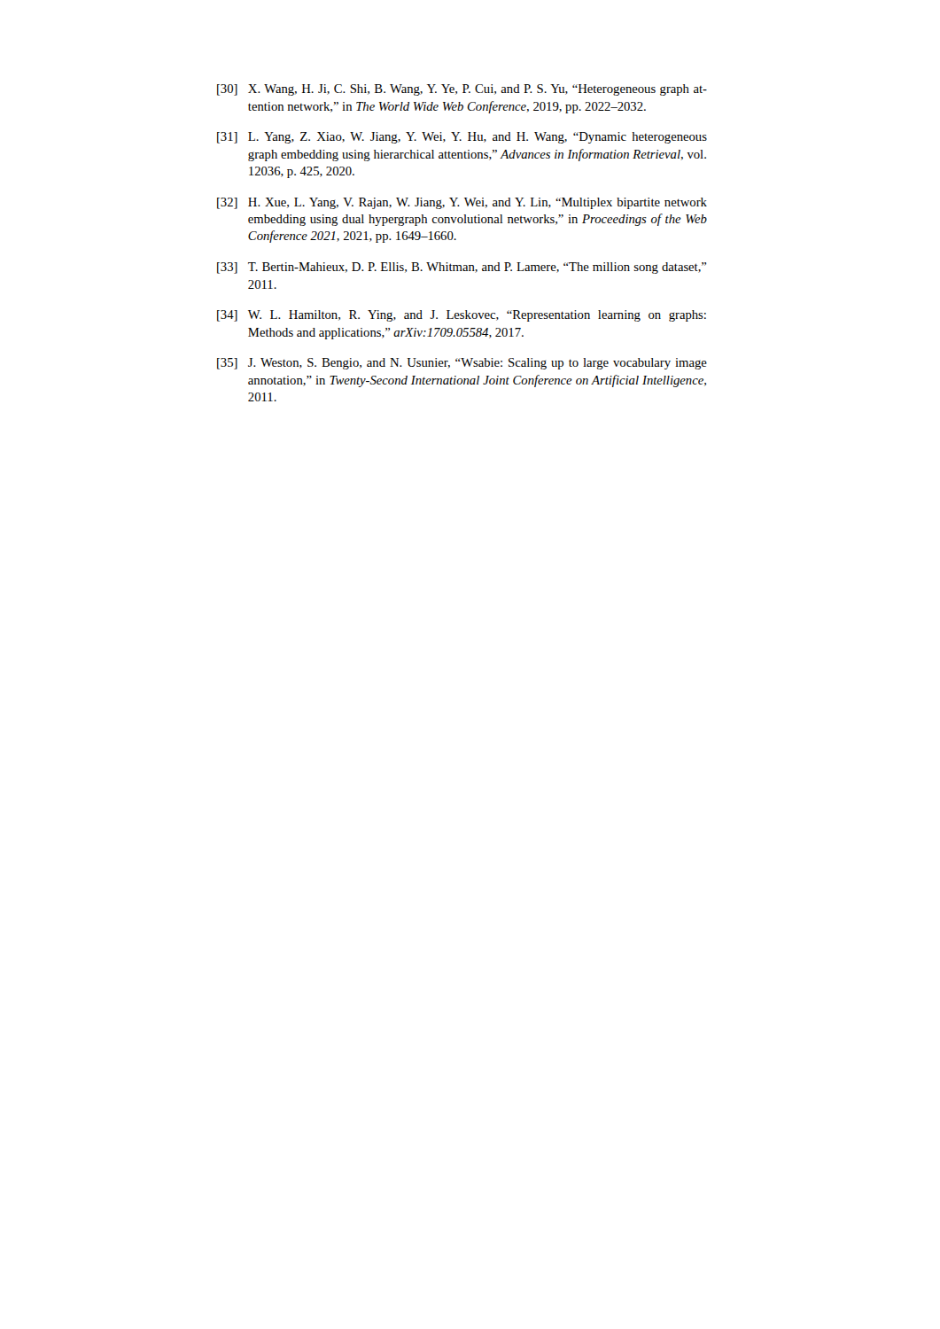[30] X. Wang, H. Ji, C. Shi, B. Wang, Y. Ye, P. Cui, and P. S. Yu, “Heterogeneous graph attention network,” in The World Wide Web Conference, 2019, pp. 2022–2032.
[31] L. Yang, Z. Xiao, W. Jiang, Y. Wei, Y. Hu, and H. Wang, “Dynamic heterogeneous graph embedding using hierarchical attentions,” Advances in Information Retrieval, vol. 12036, p. 425, 2020.
[32] H. Xue, L. Yang, V. Rajan, W. Jiang, Y. Wei, and Y. Lin, “Multiplex bipartite network embedding using dual hypergraph convolutional networks,” in Proceedings of the Web Conference 2021, 2021, pp. 1649–1660.
[33] T. Bertin-Mahieux, D. P. Ellis, B. Whitman, and P. Lamere, “The million song dataset,” 2011.
[34] W. L. Hamilton, R. Ying, and J. Leskovec, “Representation learning on graphs: Methods and applications,” arXiv:1709.05584, 2017.
[35] J. Weston, S. Bengio, and N. Usunier, “Wsabie: Scaling up to large vocabulary image annotation,” in Twenty-Second International Joint Conference on Artificial Intelligence, 2011.